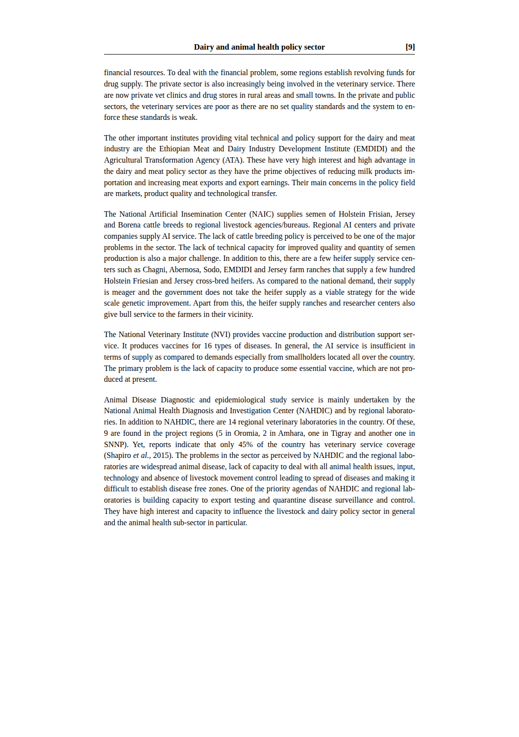Dairy and animal health policy sector [9]
financial resources. To deal with the financial problem, some regions establish revolving funds for drug supply. The private sector is also increasingly being involved in the veterinary service. There are now private vet clinics and drug stores in rural areas and small towns. In the private and public sectors, the veterinary services are poor as there are no set quality standards and the system to enforce these standards is weak.
The other important institutes providing vital technical and policy support for the dairy and meat industry are the Ethiopian Meat and Dairy Industry Development Institute (EMDIDI) and the Agricultural Transformation Agency (ATA). These have very high interest and high advantage in the dairy and meat policy sector as they have the prime objectives of reducing milk products importation and increasing meat exports and export earnings. Their main concerns in the policy field are markets, product quality and technological transfer.
The National Artificial Insemination Center (NAIC) supplies semen of Holstein Frisian, Jersey and Borena cattle breeds to regional livestock agencies/bureaus. Regional AI centers and private companies supply AI service. The lack of cattle breeding policy is perceived to be one of the major problems in the sector. The lack of technical capacity for improved quality and quantity of semen production is also a major challenge. In addition to this, there are a few heifer supply service centers such as Chagni, Abernosa, Sodo, EMDIDI and Jersey farm ranches that supply a few hundred Holstein Friesian and Jersey cross-bred heifers. As compared to the national demand, their supply is meager and the government does not take the heifer supply as a viable strategy for the wide scale genetic improvement. Apart from this, the heifer supply ranches and researcher centers also give bull service to the farmers in their vicinity.
The National Veterinary Institute (NVI) provides vaccine production and distribution support service. It produces vaccines for 16 types of diseases. In general, the AI service is insufficient in terms of supply as compared to demands especially from smallholders located all over the country. The primary problem is the lack of capacity to produce some essential vaccine, which are not produced at present.
Animal Disease Diagnostic and epidemiological study service is mainly undertaken by the National Animal Health Diagnosis and Investigation Center (NAHDIC) and by regional laboratories. In addition to NAHDIC, there are 14 regional veterinary laboratories in the country. Of these, 9 are found in the project regions (5 in Oromia, 2 in Amhara, one in Tigray and another one in SNNP). Yet, reports indicate that only 45% of the country has veterinary service coverage (Shapiro et al., 2015). The problems in the sector as perceived by NAHDIC and the regional laboratories are widespread animal disease, lack of capacity to deal with all animal health issues, input, technology and absence of livestock movement control leading to spread of diseases and making it difficult to establish disease free zones. One of the priority agendas of NAHDIC and regional laboratories is building capacity to export testing and quarantine disease surveillance and control. They have high interest and capacity to influence the livestock and dairy policy sector in general and the animal health sub-sector in particular.